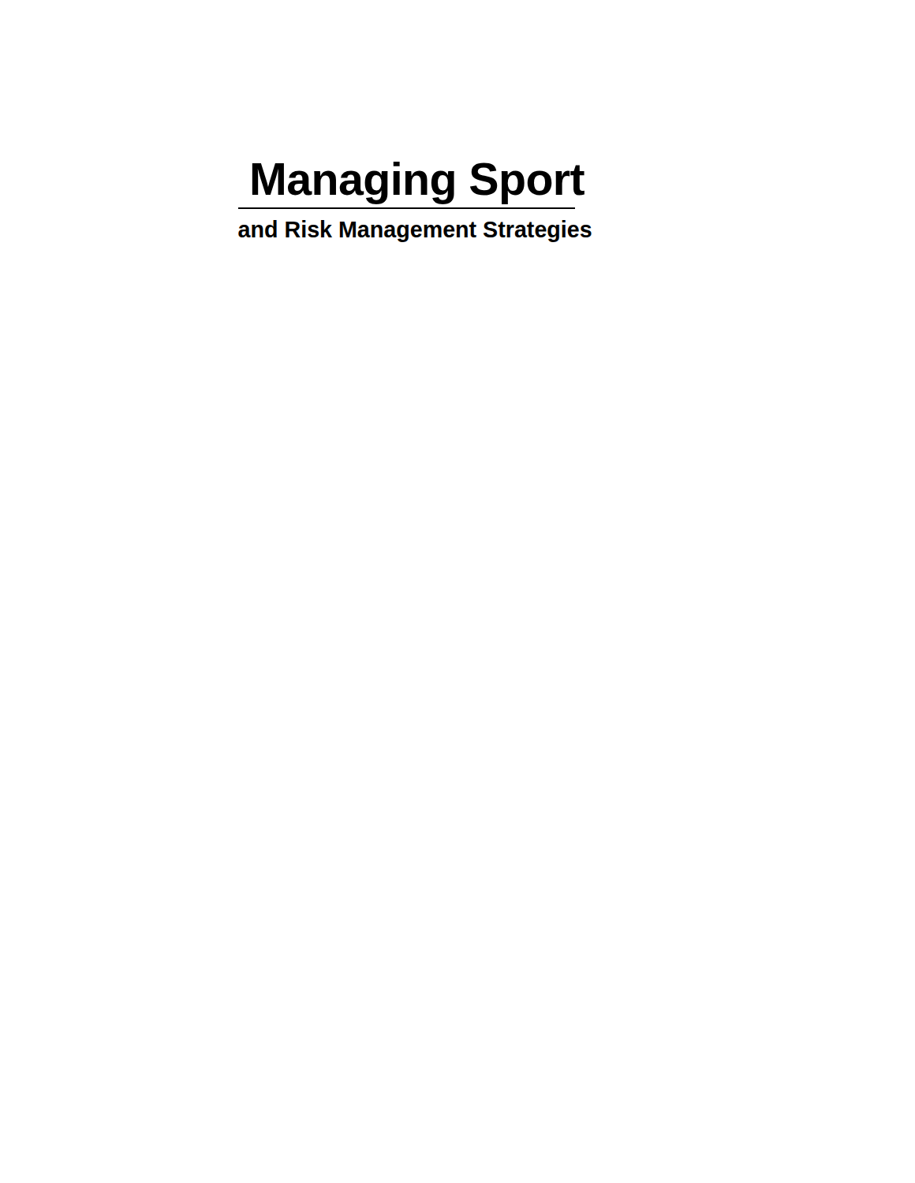Managing Sport
and Risk Management Strategies